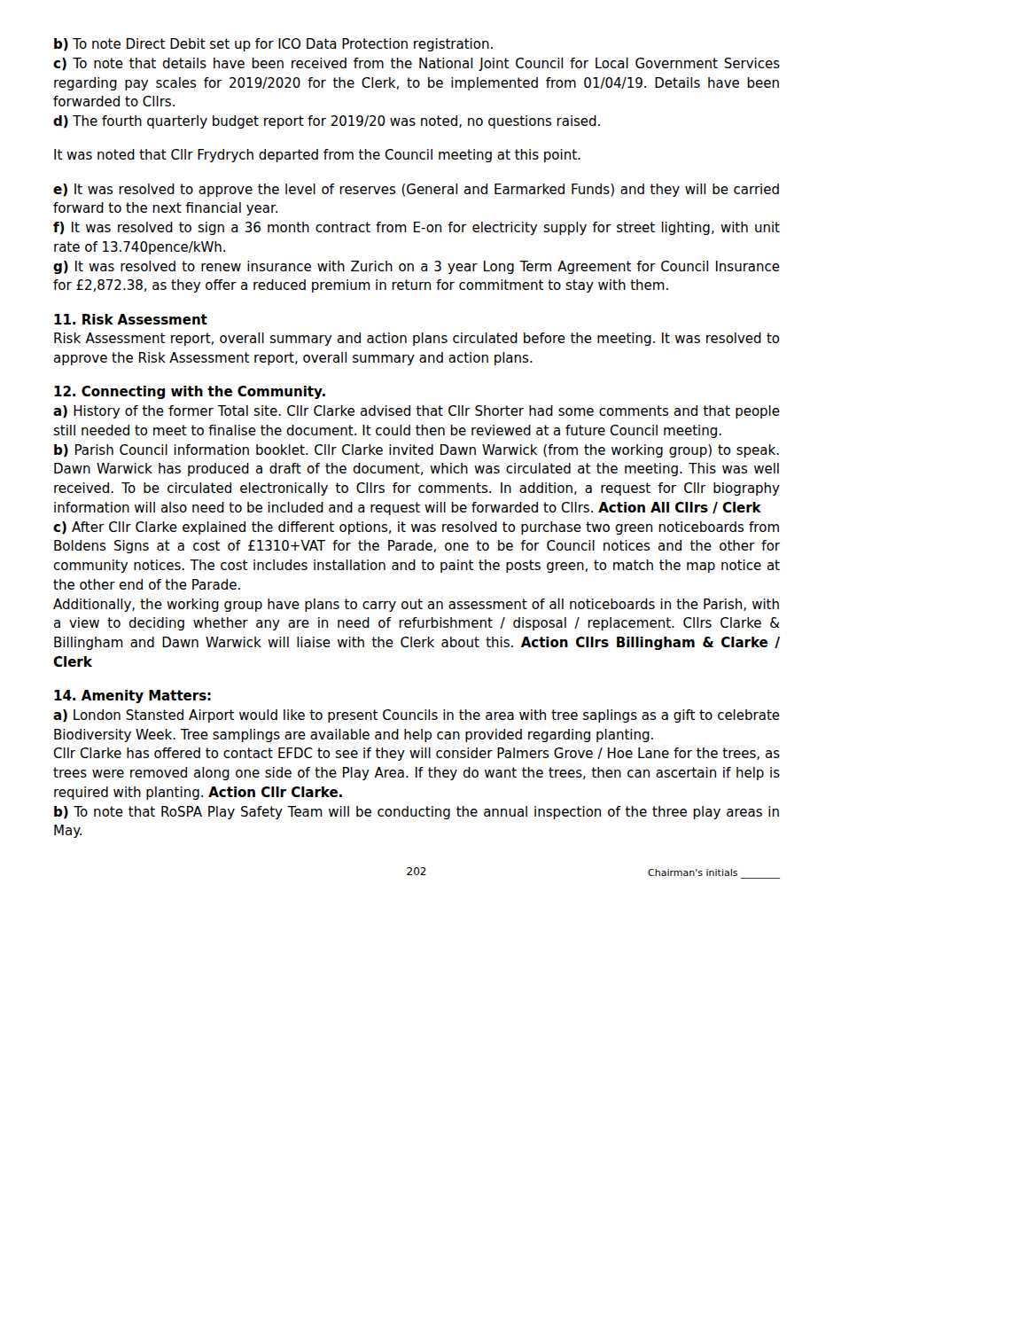b) To note Direct Debit set up for ICO Data Protection registration.
c) To note that details have been received from the National Joint Council for Local Government Services regarding pay scales for 2019/2020 for the Clerk, to be implemented from 01/04/19. Details have been forwarded to Cllrs.
d) The fourth quarterly budget report for 2019/20 was noted, no questions raised.
It was noted that Cllr Frydrych departed from the Council meeting at this point.
e) It was resolved to approve the level of reserves (General and Earmarked Funds) and they will be carried forward to the next financial year.
f) It was resolved to sign a 36 month contract from E-on for electricity supply for street lighting, with unit rate of 13.740pence/kWh.
g) It was resolved to renew insurance with Zurich on a 3 year Long Term Agreement for Council Insurance for £2,872.38, as they offer a reduced premium in return for commitment to stay with them.
11. Risk Assessment
Risk Assessment report, overall summary and action plans circulated before the meeting. It was resolved to approve the Risk Assessment report, overall summary and action plans.
12. Connecting with the Community.
a) History of the former Total site. Cllr Clarke advised that Cllr Shorter had some comments and that people still needed to meet to finalise the document. It could then be reviewed at a future Council meeting.
b) Parish Council information booklet. Cllr Clarke invited Dawn Warwick (from the working group) to speak. Dawn Warwick has produced a draft of the document, which was circulated at the meeting. This was well received. To be circulated electronically to Cllrs for comments. In addition, a request for Cllr biography information will also need to be included and a request will be forwarded to Cllrs. Action All Cllrs / Clerk
c) After Cllr Clarke explained the different options, it was resolved to purchase two green noticeboards from Boldens Signs at a cost of £1310+VAT for the Parade, one to be for Council notices and the other for community notices. The cost includes installation and to paint the posts green, to match the map notice at the other end of the Parade.
Additionally, the working group have plans to carry out an assessment of all noticeboards in the Parish, with a view to deciding whether any are in need of refurbishment / disposal / replacement. Cllrs Clarke & Billingham and Dawn Warwick will liaise with the Clerk about this. Action Cllrs Billingham & Clarke / Clerk
14. Amenity Matters:
a) London Stansted Airport would like to present Councils in the area with tree saplings as a gift to celebrate Biodiversity Week. Tree samplings are available and help can provided regarding planting.
Cllr Clarke has offered to contact EFDC to see if they will consider Palmers Grove / Hoe Lane for the trees, as trees were removed along one side of the Play Area. If they do want the trees, then can ascertain if help is required with planting. Action Cllr Clarke.
b) To note that RoSPA Play Safety Team will be conducting the annual inspection of the three play areas in May.
202 Chairman's initials ________